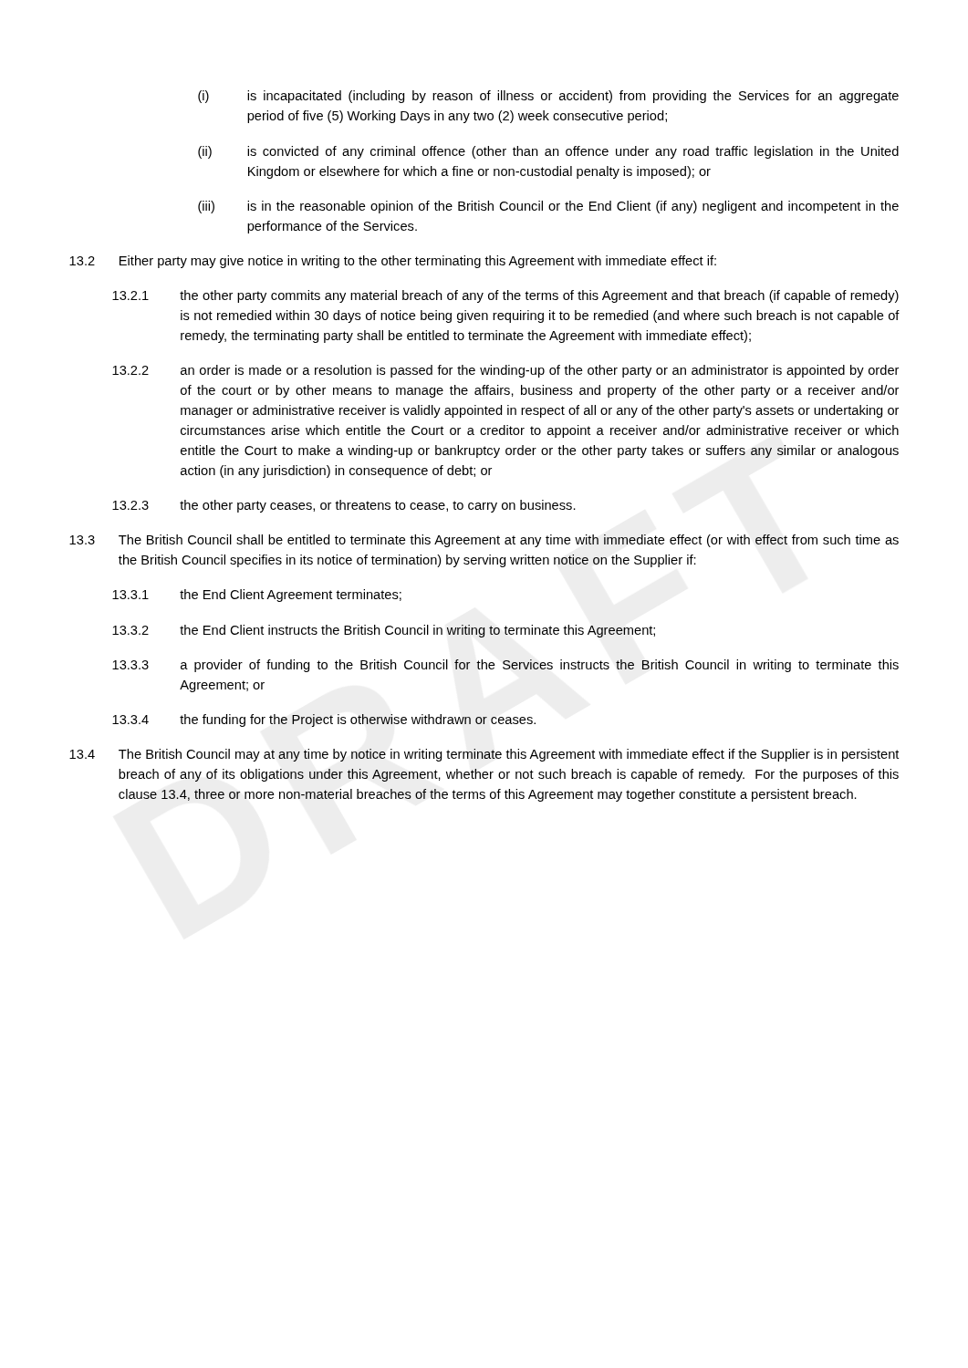DRAFT
(i)
is incapacitated (including by reason of illness or accident) from providing the Services for an aggregate period of five (5) Working Days in any two (2) week consecutive period;
(ii)
is convicted of any criminal offence (other than an offence under any road traffic legislation in the United Kingdom or elsewhere for which a fine or non-custodial penalty is imposed); or
(iii)
is in the reasonable opinion of the British Council or the End Client (if any) negligent and incompetent in the performance of the Services.
13.2
Either party may give notice in writing to the other terminating this Agreement with immediate effect if:
13.2.1
the other party commits any material breach of any of the terms of this Agreement and that breach (if capable of remedy) is not remedied within 30 days of notice being given requiring it to be remedied (and where such breach is not capable of remedy, the terminating party shall be entitled to terminate the Agreement with immediate effect);
13.2.2
an order is made or a resolution is passed for the winding-up of the other party or an administrator is appointed by order of the court or by other means to manage the affairs, business and property of the other party or a receiver and/or manager or administrative receiver is validly appointed in respect of all or any of the other party's assets or undertaking or circumstances arise which entitle the Court or a creditor to appoint a receiver and/or administrative receiver or which entitle the Court to make a winding-up or bankruptcy order or the other party takes or suffers any similar or analogous action (in any jurisdiction) in consequence of debt; or
13.2.3
the other party ceases, or threatens to cease, to carry on business.
13.3
The British Council shall be entitled to terminate this Agreement at any time with immediate effect (or with effect from such time as the British Council specifies in its notice of termination) by serving written notice on the Supplier if:
13.3.1
the End Client Agreement terminates;
13.3.2
the End Client instructs the British Council in writing to terminate this Agreement;
13.3.3
a provider of funding to the British Council for the Services instructs the British Council in writing to terminate this Agreement; or
13.3.4
the funding for the Project is otherwise withdrawn or ceases.
13.4
The British Council may at any time by notice in writing terminate this Agreement with immediate effect if the Supplier is in persistent breach of any of its obligations under this Agreement, whether or not such breach is capable of remedy. For the purposes of this clause 13.4, three or more non-material breaches of the terms of this Agreement may together constitute a persistent breach.